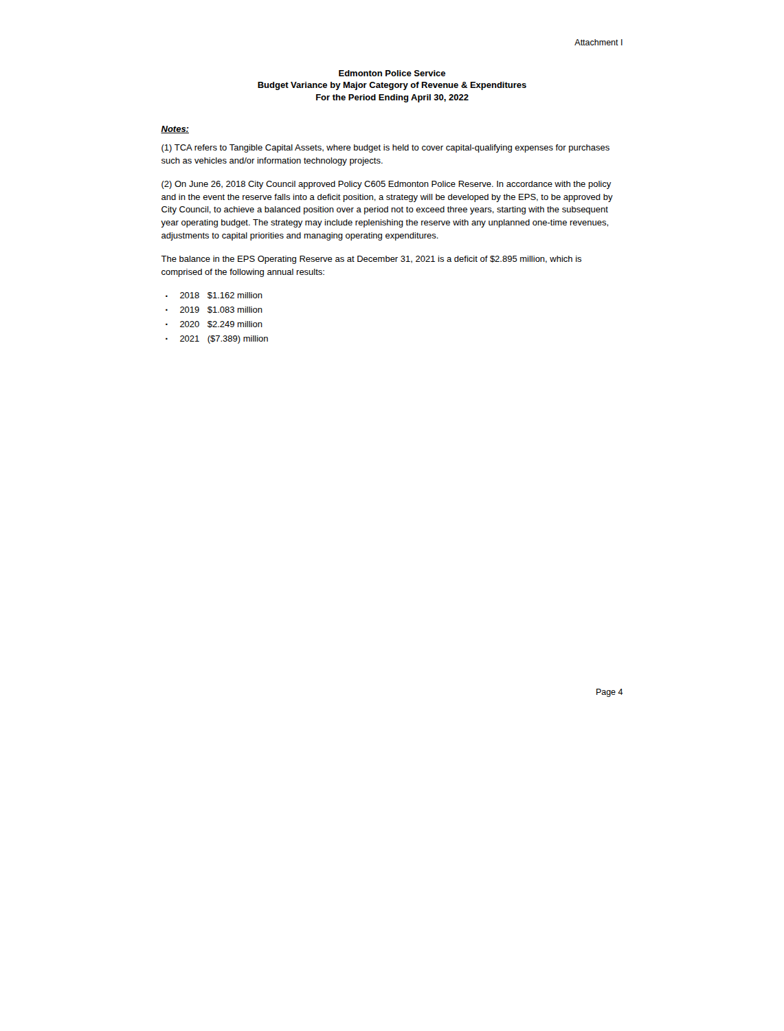Attachment I
Edmonton Police Service
Budget Variance by Major Category of Revenue & Expenditures
For the Period Ending April 30, 2022
Notes:
(1) TCA refers to Tangible Capital Assets, where budget is held to cover capital-qualifying expenses for purchases such as vehicles and/or information technology projects.
(2) On June 26, 2018 City Council approved Policy C605 Edmonton Police Reserve. In accordance with the policy and in the event the reserve falls into a deficit position, a strategy will be developed by the EPS, to be approved by City Council, to achieve a balanced position over a period not to exceed three years, starting with the subsequent year operating budget. The strategy may include replenishing the reserve with any unplanned one-time revenues, adjustments to capital priorities and managing operating expenditures.
The balance in the EPS Operating Reserve as at December 31, 2021 is a deficit of $2.895 million, which is comprised of the following annual results:
2018$1.162 million
2019$1.083 million
2020$2.249 million
2021($7.389) million
Page 4